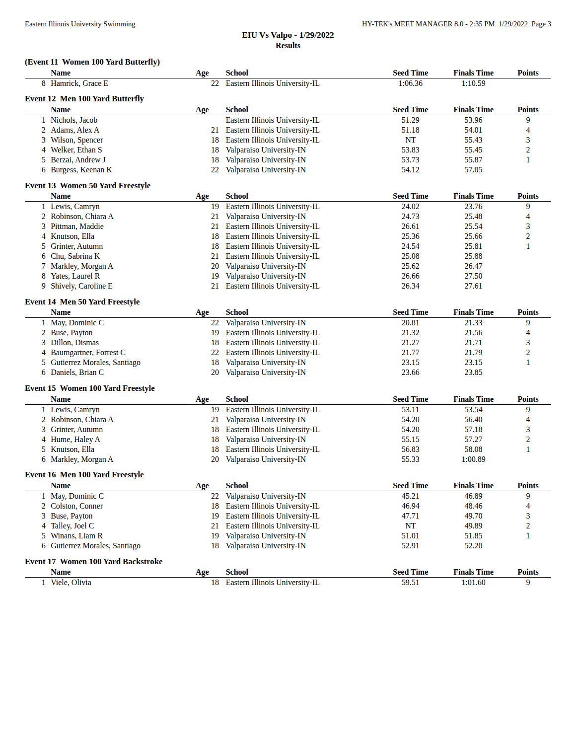Eastern Illinois University Swimming
HY-TEK's MEET MANAGER 8.0 - 2:35 PM 1/29/2022 Page 3
EIU Vs Valpo - 1/29/2022
Results
(Event 11 Women 100 Yard Butterfly)
| | Name | Age | School | Seed Time | Finals Time | Points |
| --- | --- | --- | --- | --- | --- | --- |
| 8 | Hamrick, Grace E | 22 | Eastern Illinois University-IL | 1:06.36 | 1:10.59 | |
Event 12 Men 100 Yard Butterfly
| | Name | Age | School | Seed Time | Finals Time | Points |
| --- | --- | --- | --- | --- | --- | --- |
| 1 | Nichols, Jacob | | Eastern Illinois University-IL | 51.29 | 53.96 | 9 |
| 2 | Adams, Alex A | 21 | Eastern Illinois University-IL | 51.18 | 54.01 | 4 |
| 3 | Wilson, Spencer | 18 | Eastern Illinois University-IL | NT | 55.43 | 3 |
| 4 | Welker, Ethan S | 18 | Valparaiso University-IN | 53.83 | 55.45 | 2 |
| 5 | Berzai, Andrew J | 18 | Valparaiso University-IN | 53.73 | 55.87 | 1 |
| 6 | Burgess, Keenan K | 22 | Valparaiso University-IN | 54.12 | 57.05 | |
Event 13 Women 50 Yard Freestyle
| | Name | Age | School | Seed Time | Finals Time | Points |
| --- | --- | --- | --- | --- | --- | --- |
| 1 | Lewis, Camryn | 19 | Eastern Illinois University-IL | 24.02 | 23.76 | 9 |
| 2 | Robinson, Chiara A | 21 | Valparaiso University-IN | 24.73 | 25.48 | 4 |
| 3 | Pittman, Maddie | 21 | Eastern Illinois University-IL | 26.61 | 25.54 | 3 |
| 4 | Knutson, Ella | 18 | Eastern Illinois University-IL | 25.36 | 25.66 | 2 |
| 5 | Grinter, Autumn | 18 | Eastern Illinois University-IL | 24.54 | 25.81 | 1 |
| 6 | Chu, Sabrina K | 21 | Eastern Illinois University-IL | 25.08 | 25.88 | |
| 7 | Markley, Morgan A | 20 | Valparaiso University-IN | 25.62 | 26.47 | |
| 8 | Yates, Laurel R | 19 | Valparaiso University-IN | 26.66 | 27.50 | |
| 9 | Shively, Caroline E | 21 | Eastern Illinois University-IL | 26.34 | 27.61 | |
Event 14 Men 50 Yard Freestyle
| | Name | Age | School | Seed Time | Finals Time | Points |
| --- | --- | --- | --- | --- | --- | --- |
| 1 | May, Dominic C | 22 | Valparaiso University-IN | 20.81 | 21.33 | 9 |
| 2 | Buse, Payton | 19 | Eastern Illinois University-IL | 21.32 | 21.56 | 4 |
| 3 | Dillon, Dismas | 18 | Eastern Illinois University-IL | 21.27 | 21.71 | 3 |
| 4 | Baumgartner, Forrest C | 22 | Eastern Illinois University-IL | 21.77 | 21.79 | 2 |
| 5 | Gutierrez Morales, Santiago | 18 | Valparaiso University-IN | 23.15 | 23.15 | 1 |
| 6 | Daniels, Brian C | 20 | Valparaiso University-IN | 23.66 | 23.85 | |
Event 15 Women 100 Yard Freestyle
| | Name | Age | School | Seed Time | Finals Time | Points |
| --- | --- | --- | --- | --- | --- | --- |
| 1 | Lewis, Camryn | 19 | Eastern Illinois University-IL | 53.11 | 53.54 | 9 |
| 2 | Robinson, Chiara A | 21 | Valparaiso University-IN | 54.20 | 56.40 | 4 |
| 3 | Grinter, Autumn | 18 | Eastern Illinois University-IL | 54.20 | 57.18 | 3 |
| 4 | Hume, Haley A | 18 | Valparaiso University-IN | 55.15 | 57.27 | 2 |
| 5 | Knutson, Ella | 18 | Eastern Illinois University-IL | 56.83 | 58.08 | 1 |
| 6 | Markley, Morgan A | 20 | Valparaiso University-IN | 55.33 | 1:00.89 | |
Event 16 Men 100 Yard Freestyle
| | Name | Age | School | Seed Time | Finals Time | Points |
| --- | --- | --- | --- | --- | --- | --- |
| 1 | May, Dominic C | 22 | Valparaiso University-IN | 45.21 | 46.89 | 9 |
| 2 | Colston, Conner | 18 | Eastern Illinois University-IL | 46.94 | 48.46 | 4 |
| 3 | Buse, Payton | 19 | Eastern Illinois University-IL | 47.71 | 49.70 | 3 |
| 4 | Talley, Joel C | 21 | Eastern Illinois University-IL | NT | 49.89 | 2 |
| 5 | Winans, Liam R | 19 | Valparaiso University-IN | 51.01 | 51.85 | 1 |
| 6 | Gutierrez Morales, Santiago | 18 | Valparaiso University-IN | 52.91 | 52.20 | |
Event 17 Women 100 Yard Backstroke
| | Name | Age | School | Seed Time | Finals Time | Points |
| --- | --- | --- | --- | --- | --- | --- |
| 1 | Viele, Olivia | 18 | Eastern Illinois University-IL | 59.51 | 1:01.60 | 9 |